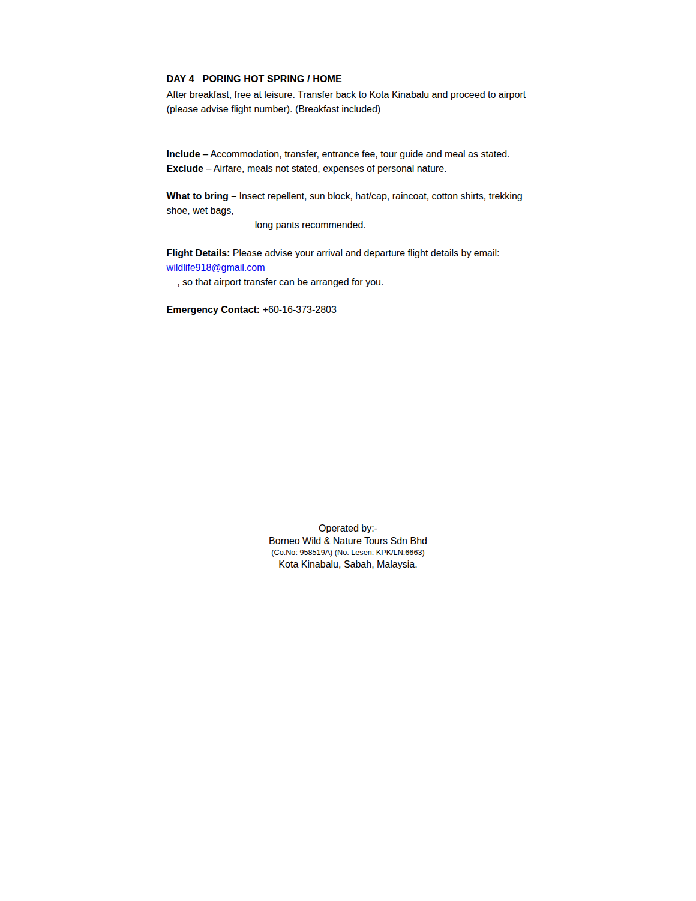DAY 4 PORING HOT SPRING / HOME
After breakfast, free at leisure. Transfer back to Kota Kinabalu and proceed to airport (please advise flight number). (Breakfast included)
Include – Accommodation, transfer, entrance fee, tour guide and meal as stated.
Exclude – Airfare, meals not stated, expenses of personal nature.
What to bring – Insect repellent, sun block, hat/cap, raincoat, cotton shirts, trekking shoe, wet bags, long pants recommended.
Flight Details: Please advise your arrival and departure flight details by email: wildlife918@gmail.com , so that airport transfer can be arranged for you.
Emergency Contact: +60-16-373-2803
Operated by:-
Borneo Wild & Nature Tours Sdn Bhd
(Co.No: 958519A) (No. Lesen: KPK/LN:6663)
Kota Kinabalu, Sabah, Malaysia.